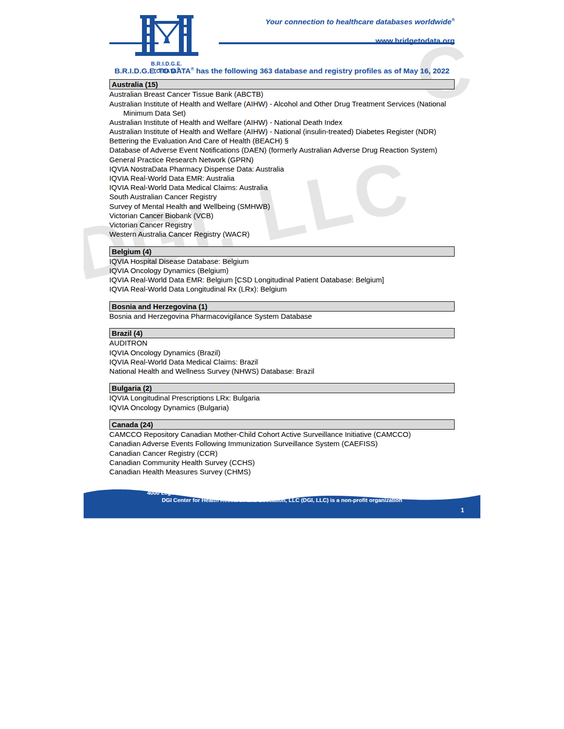C DGI, LLC
B.R.I.D.G.E.
TO DATA®
Your connection to healthcare databases worldwide®
www.bridgetodata.org
B.R.I.D.G.E. TO DATA® has the following 363 database and registry profiles as of May 16, 2022
Australia (15)
Australian Breast Cancer Tissue Bank (ABCTB)
Australian Institute of Health and Welfare (AIHW) - Alcohol and Other Drug Treatment Services (National Minimum Data Set)
Australian Institute of Health and Welfare (AIHW) - National Death Index
Australian Institute of Health and Welfare (AIHW) - National (insulin-treated) Diabetes Register (NDR)
Bettering the Evaluation And Care of Health (BEACH) §
Database of Adverse Event Notifications (DAEN) (formerly Australian Adverse Drug Reaction System)
General Practice Research Network (GPRN)
IQVIA NostraData Pharmacy Dispense Data: Australia
IQVIA Real-World Data EMR: Australia
IQVIA Real-World Data Medical Claims: Australia
South Australian Cancer Registry
Survey of Mental Health and Wellbeing (SMHWB)
Victorian Cancer Biobank (VCB)
Victorian Cancer Registry
Western Australia Cancer Registry (WACR)
Belgium (4)
IQVIA Hospital Disease Database: Belgium
IQVIA Oncology Dynamics (Belgium)
IQVIA Real-World Data EMR: Belgium [CSD Longitudinal Patient Database: Belgium]
IQVIA Real-World Data Longitudinal Rx (LRx): Belgium
Bosnia and Herzegovina (1)
Bosnia and Herzegovina Pharmacovigilance System Database
Brazil (4)
AUDITRON
IQVIA Oncology Dynamics (Brazil)
IQVIA Real-World Data Medical Claims: Brazil
National Health and Wellness Survey (NHWS) Database: Brazil
Bulgaria (2)
IQVIA Longitudinal Prescriptions LRx: Bulgaria
IQVIA Oncology Dynamics (Bulgaria)
Canada (24)
CAMCCO Repository Canadian Mother-Child Cohort Active Surveillance Initiative (CAMCCO)
Canadian Adverse Events Following Immunization Surveillance System (CAEFISS)
Canadian Cancer Registry (CCR)
Canadian Community Health Survey (CCHS)
Canadian Health Measures Survey (CHMS)
4000 Legato Road, Suite 1100 ● Fairfax, VA 22033 USA ● T: +1 571 402 1576 ● info@bridgetodata.org
DGI Center for Health Research and Education, LLC (DGI, LLC) is a non-profit organization
1